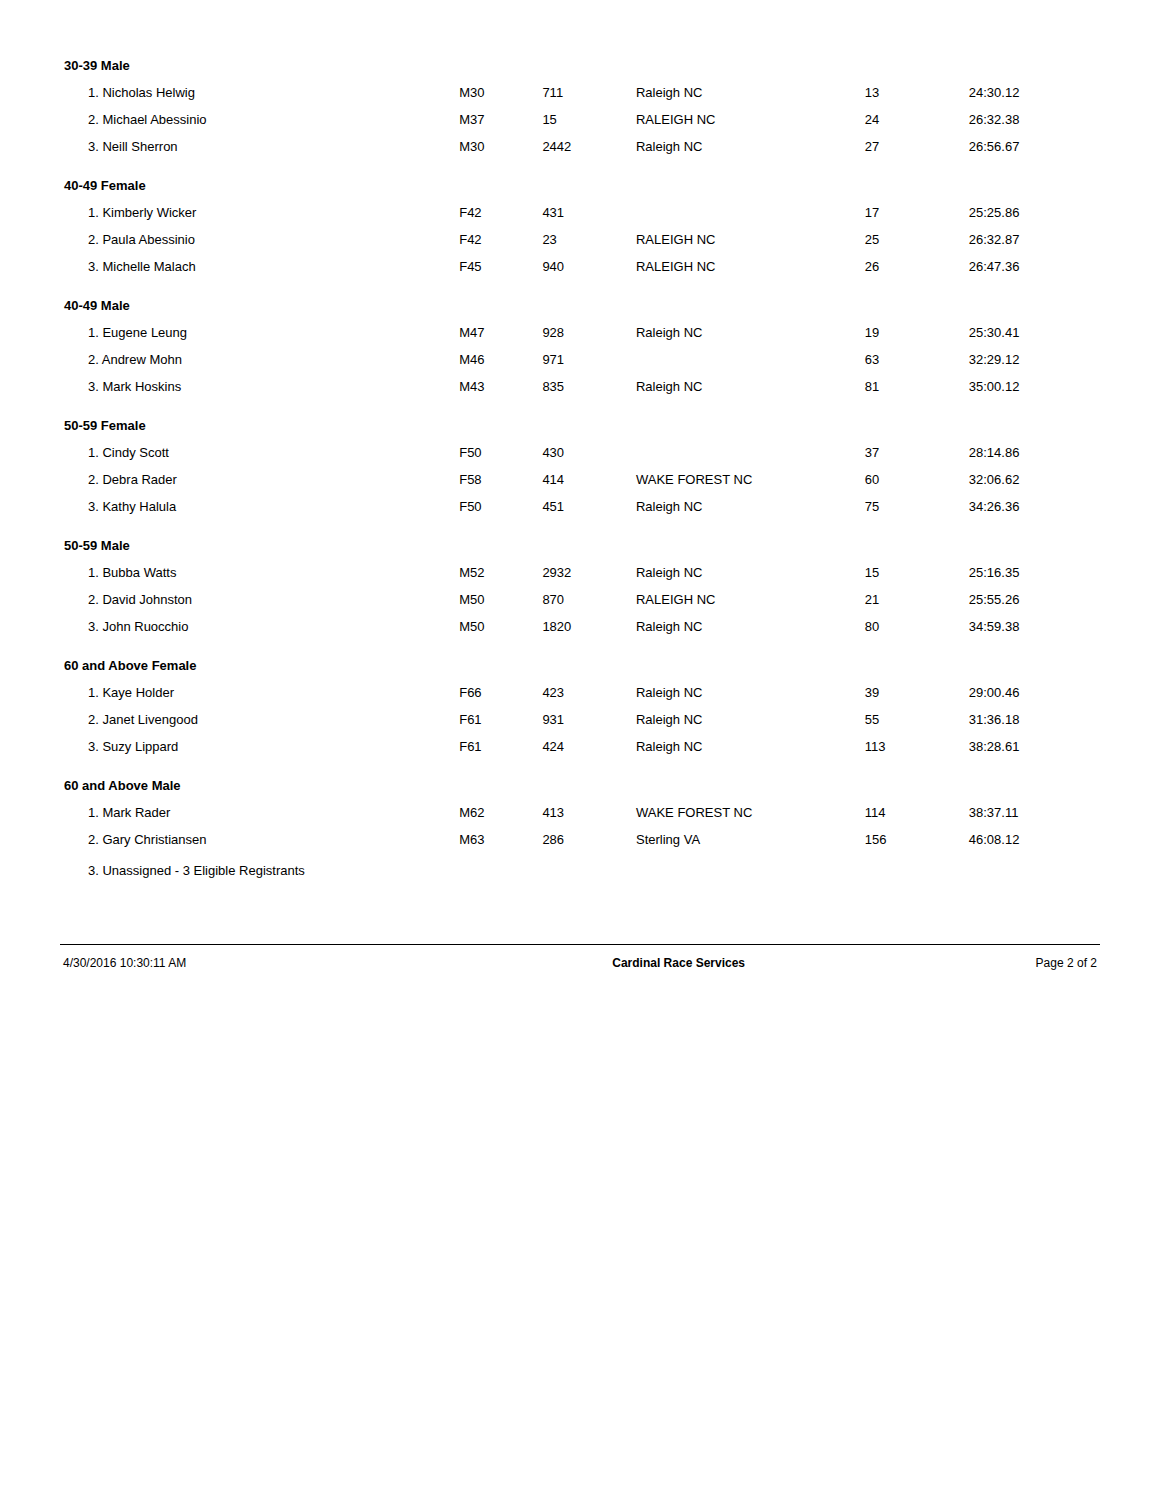| 30-39 Male |
| 1. Nicholas Helwig | M30 | 711 | Raleigh NC | 13 | 24:30.12 |
| 2. Michael Abessinio | M37 | 15 | RALEIGH NC | 24 | 26:32.38 |
| 3. Neill Sherron | M30 | 2442 | Raleigh NC | 27 | 26:56.67 |
| 40-49 Female |
| 1. Kimberly Wicker | F42 | 431 | | 17 | 25:25.86 |
| 2. Paula Abessinio | F42 | 23 | RALEIGH NC | 25 | 26:32.87 |
| 3. Michelle Malach | F45 | 940 | RALEIGH NC | 26 | 26:47.36 |
| 40-49 Male |
| 1. Eugene Leung | M47 | 928 | Raleigh NC | 19 | 25:30.41 |
| 2. Andrew Mohn | M46 | 971 | | 63 | 32:29.12 |
| 3. Mark Hoskins | M43 | 835 | Raleigh NC | 81 | 35:00.12 |
| 50-59 Female |
| 1. Cindy Scott | F50 | 430 | | 37 | 28:14.86 |
| 2. Debra Rader | F58 | 414 | WAKE FOREST NC | 60 | 32:06.62 |
| 3. Kathy Halula | F50 | 451 | Raleigh NC | 75 | 34:26.36 |
| 50-59 Male |
| 1. Bubba Watts | M52 | 2932 | Raleigh NC | 15 | 25:16.35 |
| 2. David Johnston | M50 | 870 | RALEIGH NC | 21 | 25:55.26 |
| 3. John Ruocchio | M50 | 1820 | Raleigh NC | 80 | 34:59.38 |
| 60 and Above Female |
| 1. Kaye Holder | F66 | 423 | Raleigh NC | 39 | 29:00.46 |
| 2. Janet Livengood | F61 | 931 | Raleigh NC | 55 | 31:36.18 |
| 3. Suzy Lippard | F61 | 424 | Raleigh NC | 113 | 38:28.61 |
| 60 and Above Male |
| 1. Mark Rader | M62 | 413 | WAKE FOREST NC | 114 | 38:37.11 |
| 2. Gary Christiansen | M63 | 286 | Sterling VA | 156 | 46:08.12 |
| 3. Unassigned - 3 Eligible Registrants |
| 4/30/2016 10:30:11 AM | Cardinal Race Services | Page 2 of 2 |